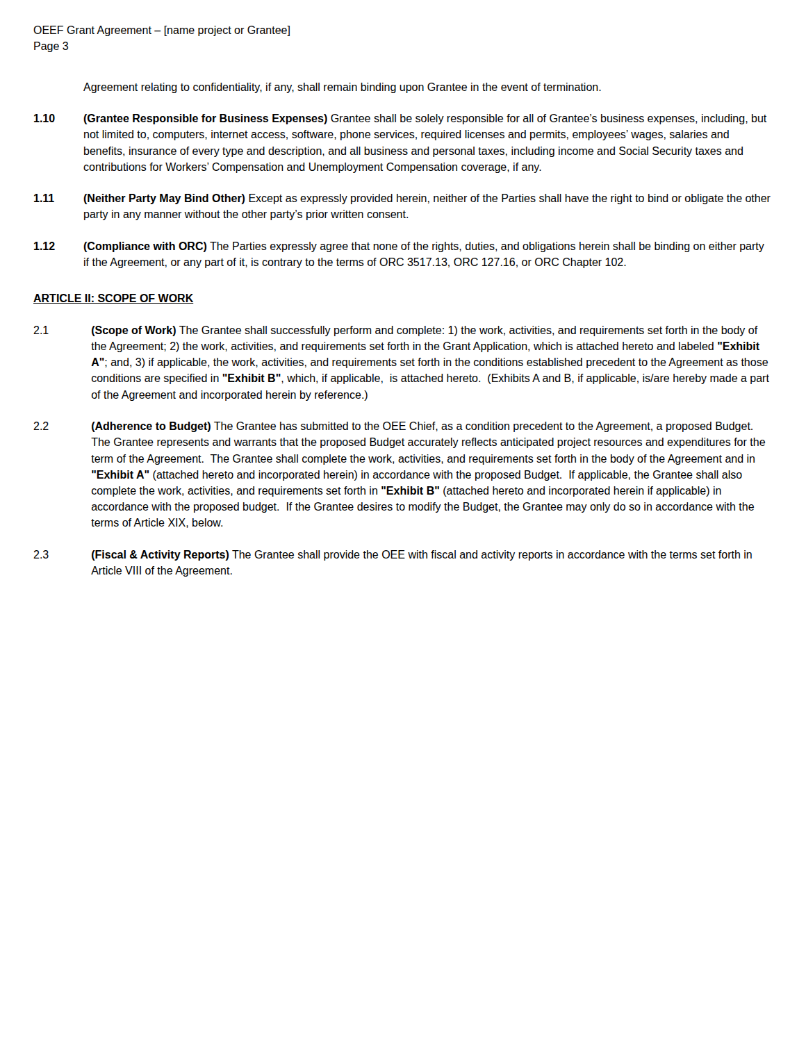OEEF Grant Agreement – [name project or Grantee]
Page 3
Agreement relating to confidentiality, if any, shall remain binding upon Grantee in the event of termination.
1.10
(Grantee Responsible for Business Expenses) Grantee shall be solely responsible for all of Grantee’s business expenses, including, but not limited to, computers, internet access, software, phone services, required licenses and permits, employees’ wages, salaries and benefits, insurance of every type and description, and all business and personal taxes, including income and Social Security taxes and contributions for Workers’ Compensation and Unemployment Compensation coverage, if any.
1.11
(Neither Party May Bind Other) Except as expressly provided herein, neither of the Parties shall have the right to bind or obligate the other party in any manner without the other party’s prior written consent.
1.12
(Compliance with ORC) The Parties expressly agree that none of the rights, duties, and obligations herein shall be binding on either party if the Agreement, or any part of it, is contrary to the terms of ORC 3517.13, ORC 127.16, or ORC Chapter 102.
ARTICLE II: SCOPE OF WORK
2.1
(Scope of Work) The Grantee shall successfully perform and complete: 1) the work, activities, and requirements set forth in the body of the Agreement; 2) the work, activities, and requirements set forth in the Grant Application, which is attached hereto and labeled "Exhibit A"; and, 3) if applicable, the work, activities, and requirements set forth in the conditions established precedent to the Agreement as those conditions are specified in "Exhibit B", which, if applicable, is attached hereto. (Exhibits A and B, if applicable, is/are hereby made a part of the Agreement and incorporated herein by reference.)
2.2
(Adherence to Budget) The Grantee has submitted to the OEE Chief, as a condition precedent to the Agreement, a proposed Budget. The Grantee represents and warrants that the proposed Budget accurately reflects anticipated project resources and expenditures for the term of the Agreement. The Grantee shall complete the work, activities, and requirements set forth in the body of the Agreement and in "Exhibit A" (attached hereto and incorporated herein) in accordance with the proposed Budget. If applicable, the Grantee shall also complete the work, activities, and requirements set forth in "Exhibit B" (attached hereto and incorporated herein if applicable) in accordance with the proposed budget. If the Grantee desires to modify the Budget, the Grantee may only do so in accordance with the terms of Article XIX, below.
2.3
(Fiscal & Activity Reports) The Grantee shall provide the OEE with fiscal and activity reports in accordance with the terms set forth in Article VIII of the Agreement.